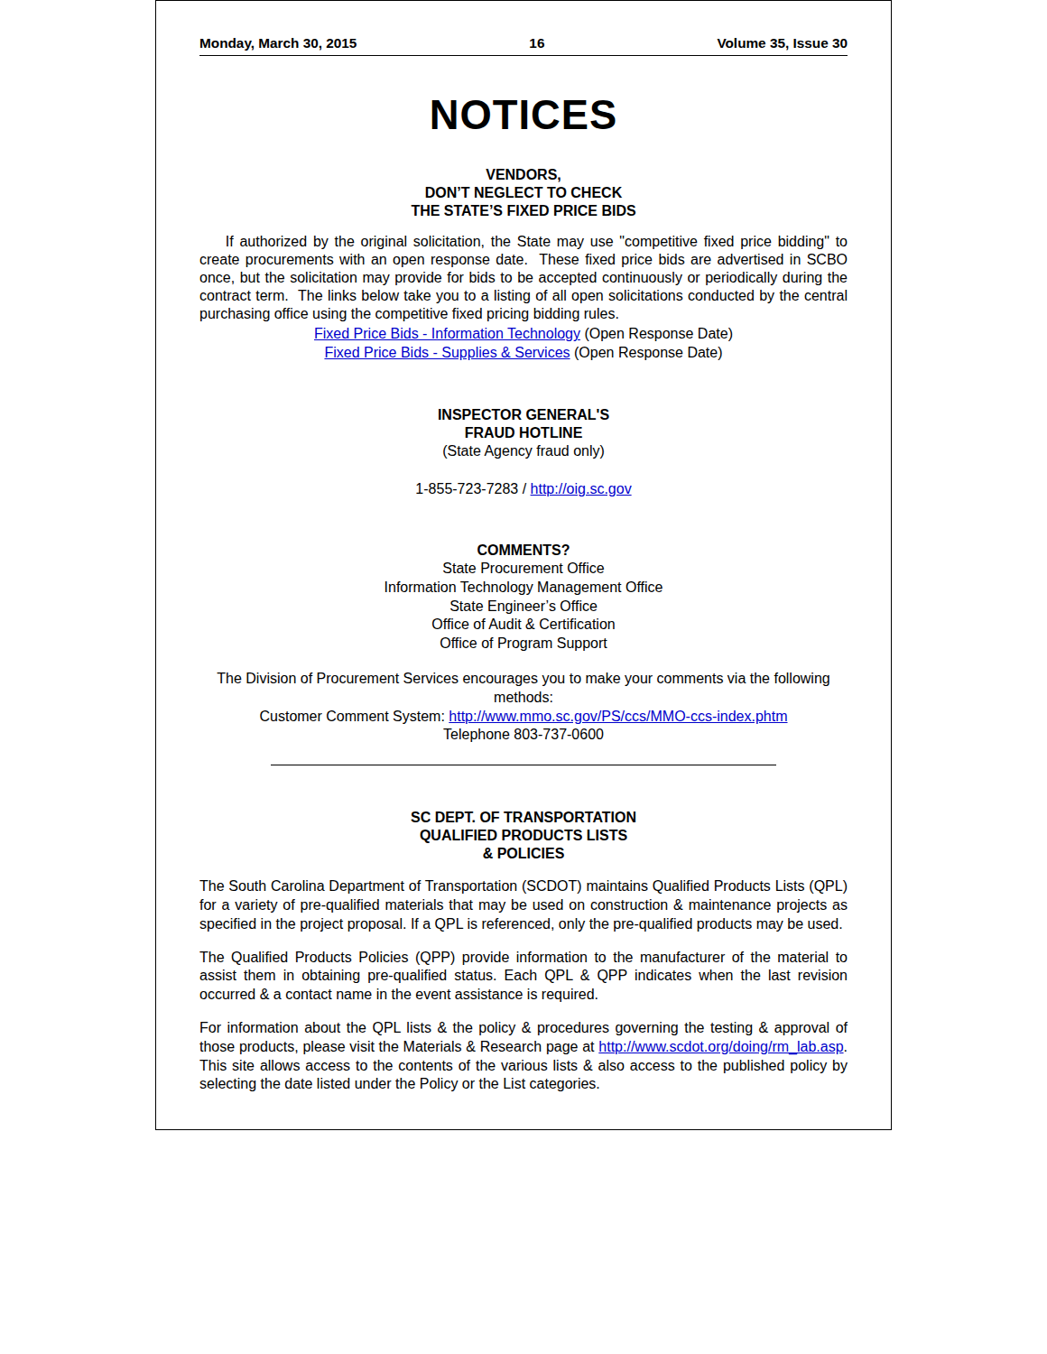Monday, March 30, 2015 16 Volume 35, Issue 30
NOTICES
VENDORS,
DON’T NEGLECT TO CHECK
THE STATE’S FIXED PRICE BIDS
If authorized by the original solicitation, the State may use "competitive fixed price bidding" to create procurements with an open response date. These fixed price bids are advertised in SCBO once, but the solicitation may provide for bids to be accepted continuously or periodically during the contract term. The links below take you to a listing of all open solicitations conducted by the central purchasing office using the competitive fixed pricing bidding rules.
Fixed Price Bids - Information Technology (Open Response Date)
Fixed Price Bids - Supplies & Services (Open Response Date)
INSPECTOR GENERAL'S
FRAUD HOTLINE
(State Agency fraud only)
1-855-723-7283 / http://oig.sc.gov
COMMENTS?
State Procurement Office
Information Technology Management Office
State Engineer’s Office
Office of Audit & Certification
Office of Program Support
The Division of Procurement Services encourages you to make your comments via the following methods:
Customer Comment System: http://www.mmo.sc.gov/PS/ccs/MMO-ccs-index.phtm
Telephone 803-737-0600
SC DEPT. OF TRANSPORTATION
QUALIFIED PRODUCTS LISTS
& POLICIES
The South Carolina Department of Transportation (SCDOT) maintains Qualified Products Lists (QPL) for a variety of pre-qualified materials that may be used on construction & maintenance projects as specified in the project proposal. If a QPL is referenced, only the pre-qualified products may be used.
The Qualified Products Policies (QPP) provide information to the manufacturer of the material to assist them in obtaining pre-qualified status. Each QPL & QPP indicates when the last revision occurred & a contact name in the event assistance is required.
For information about the QPL lists & the policy & procedures governing the testing & approval of those products, please visit the Materials & Research page at http://www.scdot.org/doing/rm_lab.asp. This site allows access to the contents of the various lists & also access to the published policy by selecting the date listed under the Policy or the List categories.